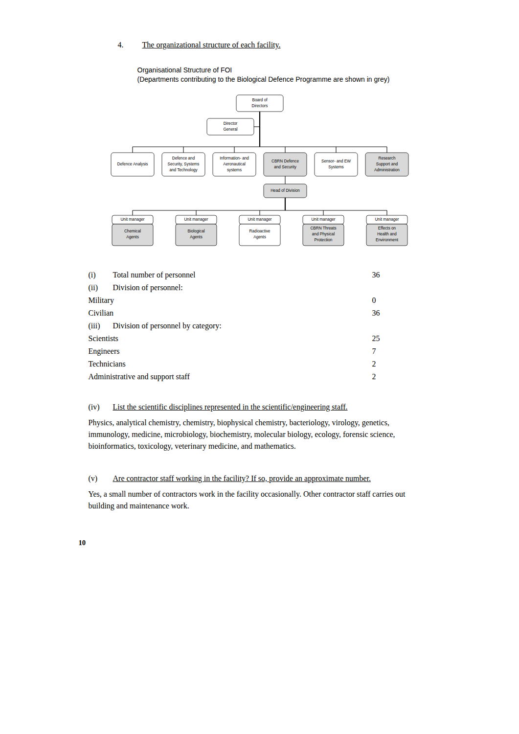4. The organizational structure of each facility.
Organisational Structure of FOI
(Departments contributing to the Biological Defence Programme are shown in grey)
Board of Directors Director General Defence Analysis Defence and Security, Systems and Technology Information- and Aeronautical systems CBRN Defence and Security Sensor- and EW Systems Research Support and Administration Head of Division Unit manager Chemical Agents Unit manager Biological Agents Unit manager Radioactive Agents Unit manager CBRN Threats and Physical Protection Unit manager Effects on Health and Environment
(i) Total number of personnel 36
(ii) Division of personnel:
Military 0
Civilian 36
(iii) Division of personnel by category:
Scientists 25
Engineers 7
Technicians 2
Administrative and support staff 2
(iv) List the scientific disciplines represented in the scientific/engineering staff.
Physics, analytical chemistry, chemistry, biophysical chemistry, bacteriology, virology, genetics, immunology, medicine, microbiology, biochemistry, molecular biology, ecology, forensic science, bioinformatics, toxicology, veterinary medicine, and mathematics.
(v) Are contractor staff working in the facility? If so, provide an approximate number.
Yes, a small number of contractors work in the facility occasionally. Other contractor staff carries out building and maintenance work.
10